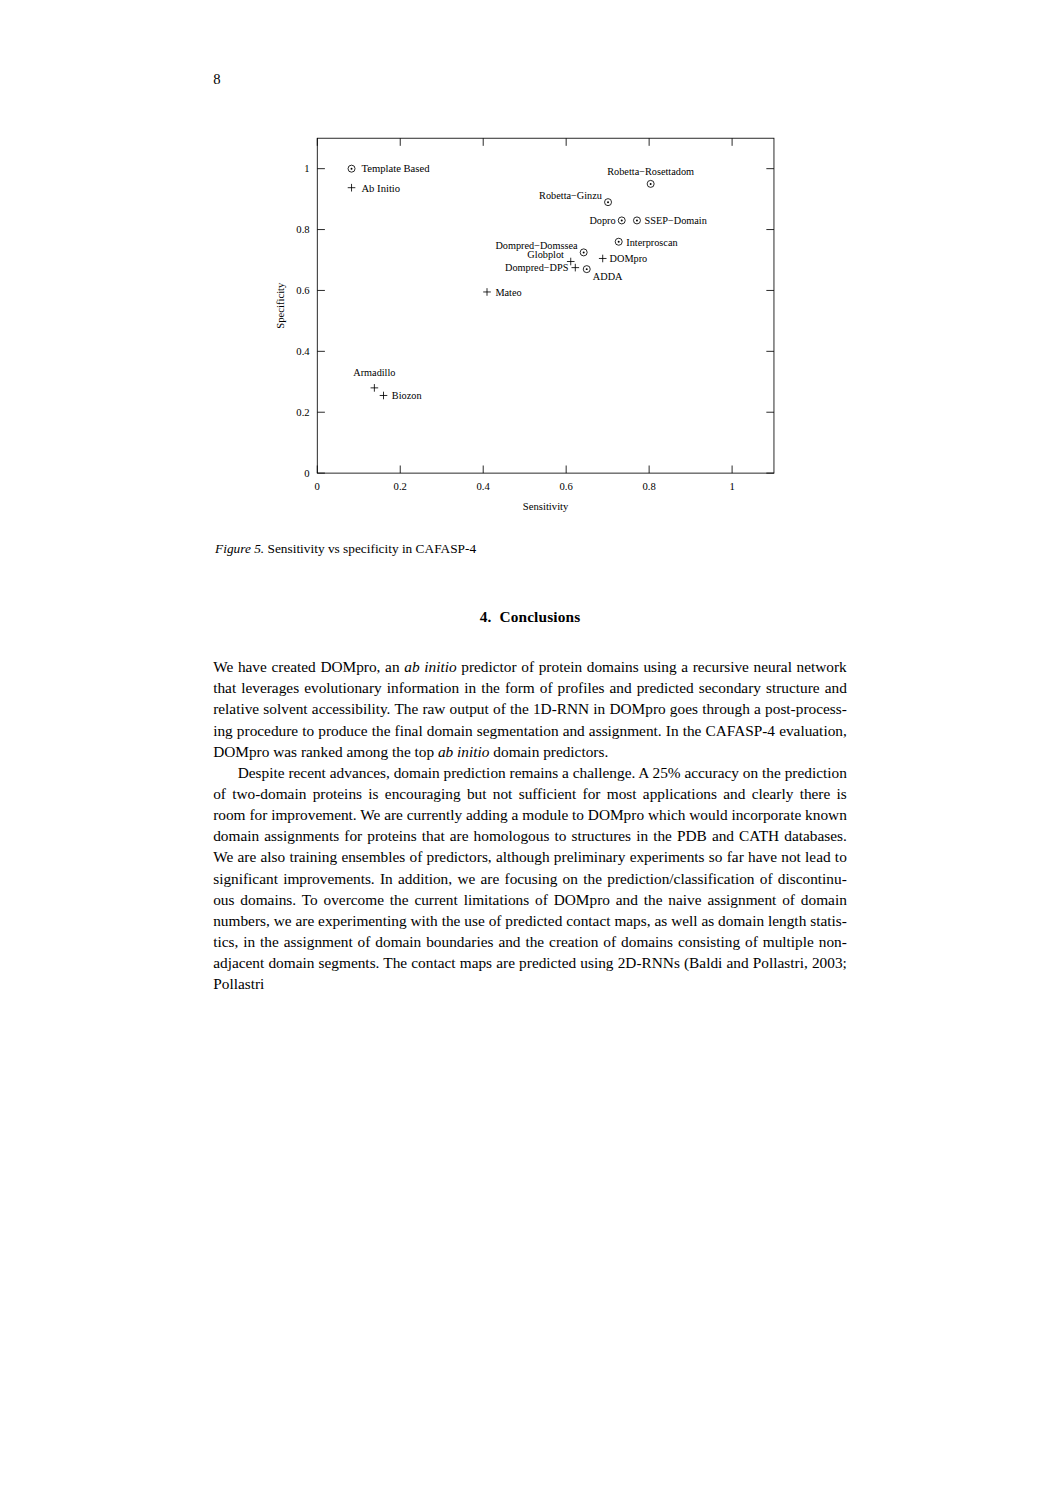8
0 0.2 0.4 0.6 0.8 1 0 0.2 0.4 0.6 0.8 1 Sensitivity Specificity Template Based Ab Initio Robetta−Rosettadom Robetta−Ginzu Dopro SSEP−Domain Interproscan Dompred−Domssea Globplot DOMpro Dompred−DPS ADDA Mateo Armadillo Biozon
Figure 5. Sensitivity vs specificity in CAFASP-4
4. Conclusions
We have created DOMpro, an ab initio predictor of protein domains using a recursive neural network that leverages evolutionary information in the form of profiles and predicted secondary structure and relative solvent accessibility. The raw output of the 1D-RNN in DOMpro goes through a post-processing procedure to produce the final domain segmentation and assignment. In the CAFASP-4 evaluation, DOMpro was ranked among the top ab initio domain predictors.
Despite recent advances, domain prediction remains a challenge. A 25% accuracy on the prediction of two-domain proteins is encouraging but not sufficient for most applications and clearly there is room for improvement. We are currently adding a module to DOMpro which would incorporate known domain assignments for proteins that are homologous to structures in the PDB and CATH databases. We are also training ensembles of predictors, although preliminary experiments so far have not lead to significant improvements. In addition, we are focusing on the prediction/classification of discontinuous domains. To overcome the current limitations of DOMpro and the naive assignment of domain numbers, we are experimenting with the use of predicted contact maps, as well as domain length statistics, in the assignment of domain boundaries and the creation of domains consisting of multiple non-adjacent domain segments. The contact maps are predicted using 2D-RNNs (Baldi and Pollastri, 2003; Pollastri